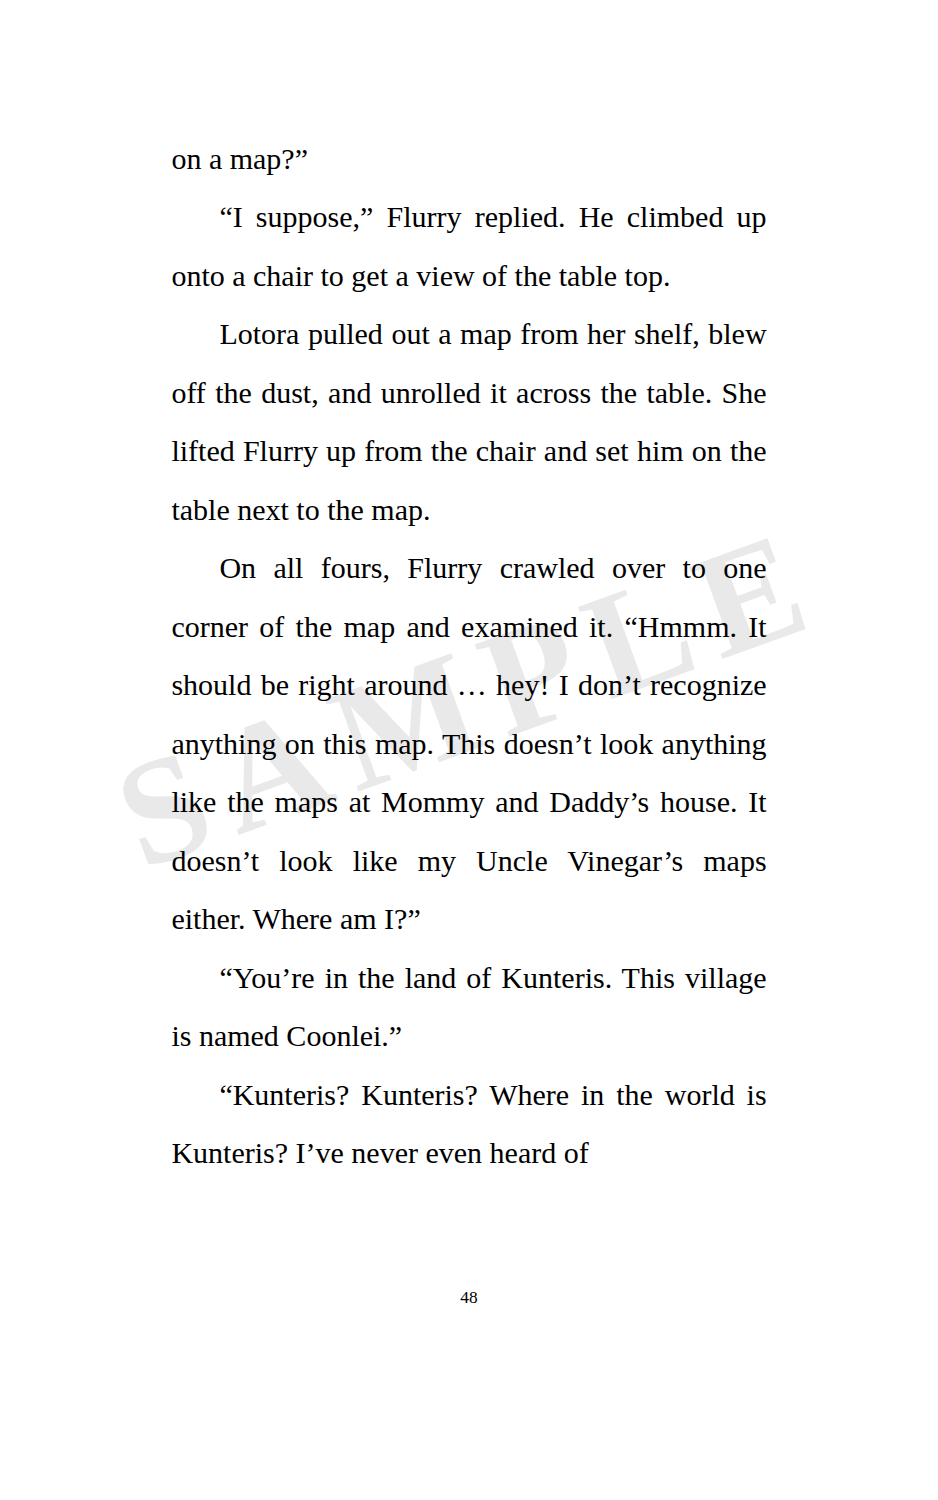SAMPLE
on a map?”
“I suppose,” Flurry replied. He climbed up onto a chair to get a view of the table top.
Lotora pulled out a map from her shelf, blew off the dust, and unrolled it across the table. She lifted Flurry up from the chair and set him on the table next to the map.
On all fours, Flurry crawled over to one corner of the map and examined it. “Hmmm. It should be right around … hey! I don’t recognize anything on this map. This doesn’t look anything like the maps at Mommy and Daddy’s house. It doesn’t look like my Uncle Vinegar’s maps either. Where am I?”
“You’re in the land of Kunteris. This village is named Coonlei.”
“Kunteris? Kunteris? Where in the world is Kunteris? I’ve never even heard of
48